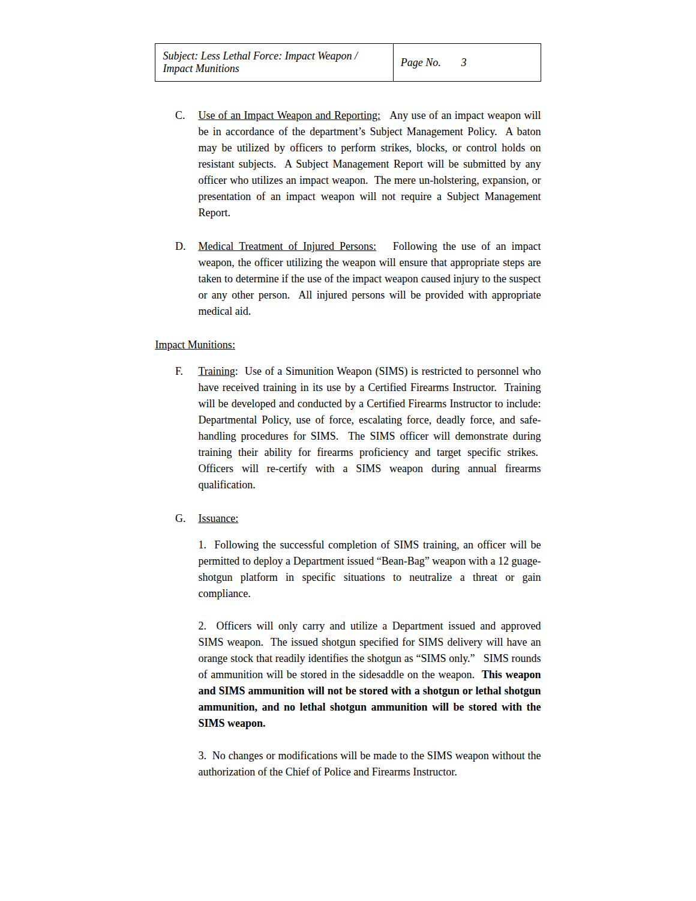Subject: Less Lethal Force: Impact Weapon / Impact Munitions
Page No.3
C.
Use of an Impact Weapon and Reporting: Any use of an impact weapon will be in accordance of the department’s Subject Management Policy. A baton may be utilized by officers to perform strikes, blocks, or control holds on resistant subjects. A Subject Management Report will be submitted by any officer who utilizes an impact weapon. The mere un-holstering, expansion, or presentation of an impact weapon will not require a Subject Management Report.
D.
Medical Treatment of Injured Persons: Following the use of an impact weapon, the officer utilizing the weapon will ensure that appropriate steps are taken to determine if the use of the impact weapon caused injury to the suspect or any other person. All injured persons will be provided with appropriate medical aid.
Impact Munitions:
F.
Training: Use of a Simunition Weapon (SIMS) is restricted to personnel who have received training in its use by a Certified Firearms Instructor. Training will be developed and conducted by a Certified Firearms Instructor to include: Departmental Policy, use of force, escalating force, deadly force, and safe-handling procedures for SIMS. The SIMS officer will demonstrate during training their ability for firearms proficiency and target specific strikes. Officers will re-certify with a SIMS weapon during annual firearms qualification.
G.
Issuance:
1. Following the successful completion of SIMS training, an officer will be permitted to deploy a Department issued “Bean-Bag” weapon with a 12 guage-shotgun platform in specific situations to neutralize a threat or gain compliance.
2. Officers will only carry and utilize a Department issued and approved SIMS weapon. The issued shotgun specified for SIMS delivery will have an orange stock that readily identifies the shotgun as “SIMS only.” SIMS rounds of ammunition will be stored in the sidesaddle on the weapon. This weapon and SIMS ammunition will not be stored with a shotgun or lethal shotgun ammunition, and no lethal shotgun ammunition will be stored with the SIMS weapon.
3. No changes or modifications will be made to the SIMS weapon without the authorization of the Chief of Police and Firearms Instructor.